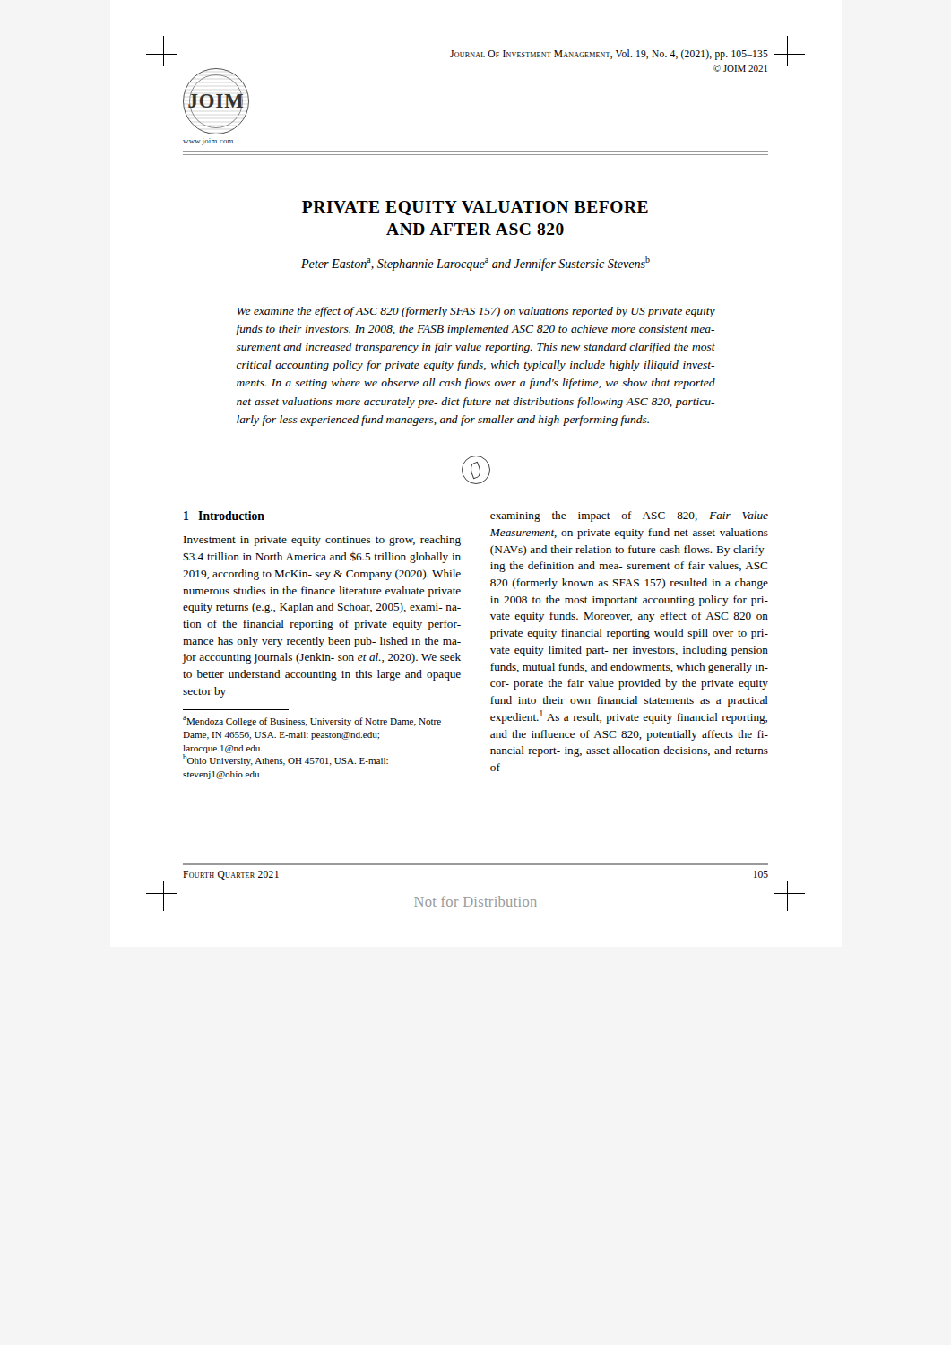Journal Of Investment Management, Vol. 19, No. 4, (2021), pp. 105–135
© JOIM 2021
JOIM
www.joim.com
PRIVATE EQUITY VALUATION BEFORE
AND AFTER ASC 820
Peter Eastona, Stephannie Larocquea and Jennifer Sustersic Stevensb
We examine the effect of ASC 820 (formerly SFAS 157) on valuations reported by US private equity funds to their investors. In 2008, the FASB implemented ASC 820 to achieve more consistent measurement and increased transparency in fair value reporting. This new standard clarified the most critical accounting policy for private equity funds, which typically include highly illiquid investments. In a setting where we observe all cash flows over a fund's lifetime, we show that reported net asset valuations more accurately pre- dict future net distributions following ASC 820, particularly for less experienced fund managers, and for smaller and high-performing funds.
1 Introduction
Investment in private equity continues to grow, reaching $3.4 trillion in North America and $6.5 trillion globally in 2019, according to McKin- sey & Company (2020). While numerous studies in the finance literature evaluate private equity returns (e.g., Kaplan and Schoar, 2005), exami- nation of the financial reporting of private equity performance has only very recently been pub- lished in the major accounting journals (Jenkin- son et al., 2020). We seek to better understand accounting in this large and opaque sector by
aMendoza College of Business, University of Notre Dame, Notre Dame, IN 46556, USA. E-mail: peaston@nd.edu; larocque.1@nd.edu.
bOhio University, Athens, OH 45701, USA. E-mail: stevenj1@ohio.edu
examining the impact of ASC 820, Fair Value Measurement, on private equity fund net asset valuations (NAVs) and their relation to future cash flows. By clarifying the definition and mea- surement of fair values, ASC 820 (formerly known as SFAS 157) resulted in a change in 2008 to the most important accounting policy for private equity funds. Moreover, any effect of ASC 820 on private equity financial reporting would spill over to private equity limited part- ner investors, including pension funds, mutual funds, and endowments, which generally incor- porate the fair value provided by the private equity fund into their own financial statements as a practical expedient.1 As a result, private equity financial reporting, and the influence of ASC 820, potentially affects the financial report- ing, asset allocation decisions, and returns of
Fourth Quarter 2021 105
Not for Distribution